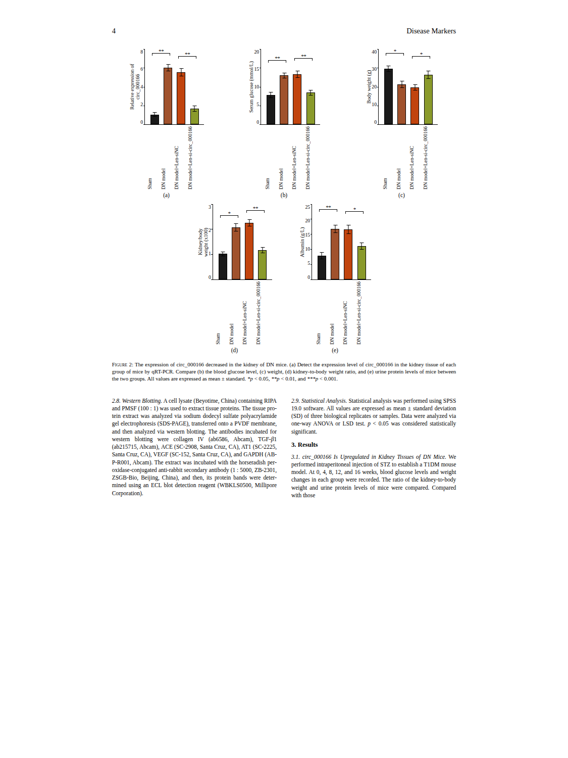4
Disease Markers
Relative expression of
circ_000166
8
6
4
2
0
**
**
Sham
DN model
DN model+Len-siNC
DN model+Len-si-circ_000166
(a)
Serum glucose (mmol/L)
20
15
10
5
0
**
**
Sham
DN model
DN model+Len-siNC
DN model+Len-si-circ_000166
(b)
Body weight (g)
40
30
20
10
0
*
*
Sham
DN model
DN model+Len-siNC
DN model+Len-si-circ_000166
(c)
Kidney/body
weight (x100)
3
2
1
0
*
**
Sham
DN model
DN model+Len-siNC
DN model+Len-si-circ_000166
(d)
Albumin (g/L)
25
20
15
10
5
0
**
*
Sham
DN model
DN model+Len-siNC
DN model+Len-si-circ_000166
(e)
Figure 2: The expression of circ_000166 decreased in the kidney of DN mice. (a) Detect the expression level of circ_000166 in the kidney tissue of each group of mice by qRT-PCR. Compare (b) the blood glucose level, (c) weight, (d) kidney-to-body weight ratio, and (e) urine protein levels of mice between the two groups. All values are expressed as mean ± standard. *p < 0.05, **p < 0.01, and ***p < 0.001.
2.8. Western Blotting.
A cell lysate (Beyotime, China) containing RIPA and PMSF (100 : 1) was used to extract tissue proteins. The tissue protein extract was analyzed via sodium dodecyl sulfate polyacrylamide gel electrophoresis (SDS-PAGE), transferred onto a PVDF membrane, and then analyzed via western blotting. The antibodies incubated for western blotting were collagen IV (ab6586, Abcam), TGF-β1 (ab215715, Abcam), ACE (SC-2908, Santa Cruz, CA), AT1 (SC-2225, Santa Cruz, CA), VEGF (SC-152, Santa Cruz, CA), and GAPDH (AB-P-R001, Abcam). The extract was incubated with the horseradish peroxidase-conjugated anti-rabbit secondary antibody (1 : 5000, ZB-2301, ZSGB-Bio, Beijing, China), and then, its protein bands were determined using an ECL blot detection reagent (WBKLS0500, Millipore Corporation).
2.9. Statistical Analysis.
Statistical analysis was performed using SPSS 19.0 software. All values are expressed as mean ± standard deviation (SD) of three biological replicates or samples. Data were analyzed via one-way ANOVA or LSD test. p < 0.05 was considered statistically significant.
3. Results
3.1. circ_000166 Is Upregulated in Kidney Tissues of DN Mice.
We performed intraperitoneal injection of STZ to establish a T1DM mouse model. At 0, 4, 8, 12, and 16 weeks, blood glucose levels and weight changes in each group were recorded. The ratio of the kidney-to-body weight and urine protein levels of mice were compared. Compared with those